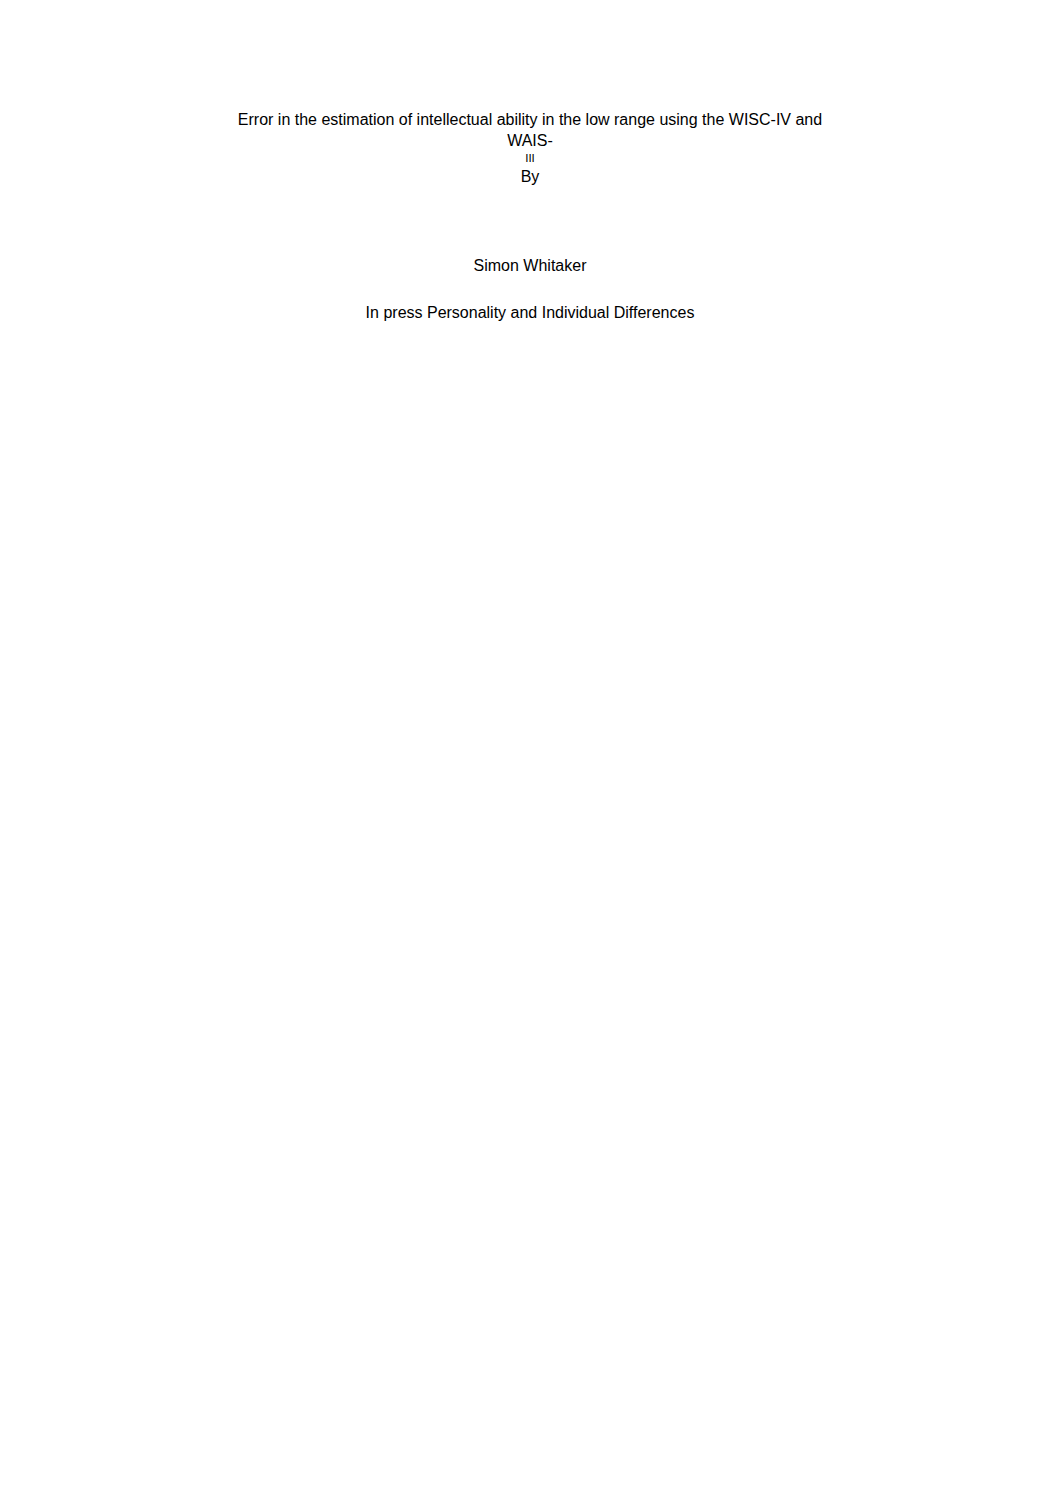Error in the estimation of intellectual ability in the low range using the WISC-IV and WAIS-III
By
Simon Whitaker
In press Personality and Individual Differences